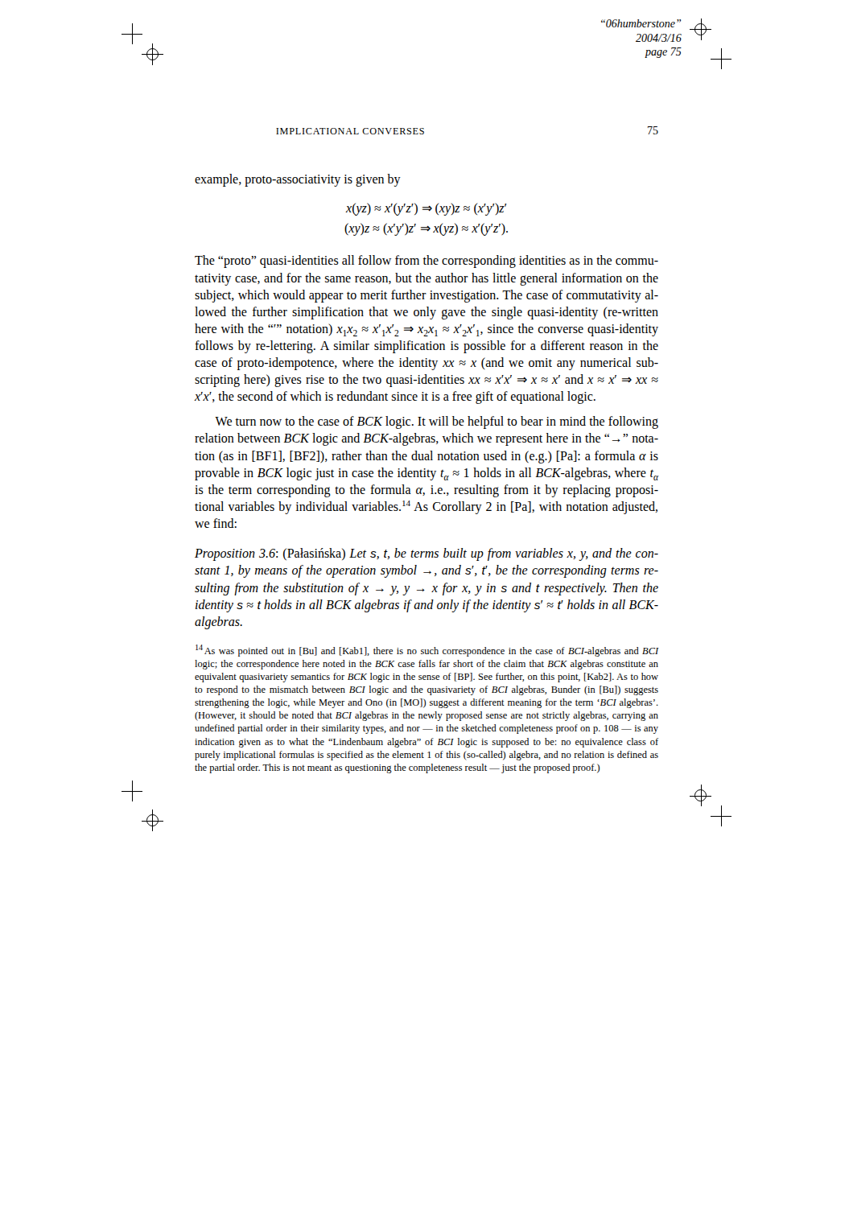“06humberstone”
2004/3/16
page 75
IMPLICATIONAL CONVERSES 75
example, proto-associativity is given by
x(yz) ≈ x′(y′z′) ⇒ (xy)z ≈ (x′y′)z′
(xy)z ≈ (x′y′)z′ ⇒ x(yz) ≈ x′(y′z′).
The “proto” quasi-identities all follow from the corresponding identities as in the commutativity case, and for the same reason, but the author has little general information on the subject, which would appear to merit further investigation. The case of commutativity allowed the further simplification that we only gave the single quasi-identity (re-written here with the “′” notation) x1x2 ≈ x′1x′2 ⇒ x2x1 ≈ x′2x′1, since the converse quasi-identity follows by re-lettering. A similar simplification is possible for a different reason in the case of proto-idempotence, where the identity xx ≈ x (and we omit any numerical subscripting here) gives rise to the two quasi-identities xx ≈ x′x′ ⇒ x ≈ x′ and x ≈ x′ ⇒ xx ≈ x′x′, the second of which is redundant since it is a free gift of equational logic.
We turn now to the case of BCK logic. It will be helpful to bear in mind the following relation between BCK logic and BCK-algebras, which we represent here in the “→” notation (as in [BF1], [BF2]), rather than the dual notation used in (e.g.) [Pa]: a formula α is provable in BCK logic just in case the identity tα ≈ 1 holds in all BCK-algebras, where tα is the term corresponding to the formula α, i.e., resulting from it by replacing propositional variables by individual variables.14 As Corollary 2 in [Pa], with notation adjusted, we find:
Proposition 3.6: (Pałasińska) Let s, t, be terms built up from variables x, y, and the constant 1, by means of the operation symbol →, and s′, t′, be the corresponding terms resulting from the substitution of x → y, y → x for x, y in s and t respectively. Then the identity s ≈ t holds in all BCK algebras if and only if the identity s′ ≈ t′ holds in all BCK-algebras.
14 As was pointed out in [Bu] and [Kab1], there is no such correspondence in the case of BCI-algebras and BCI logic; the correspondence here noted in the BCK case falls far short of the claim that BCK algebras constitute an equivalent quasivariety semantics for BCK logic in the sense of [BP]. See further, on this point, [Kab2]. As to how to respond to the mismatch between BCI logic and the quasivariety of BCI algebras, Bunder (in [Bu]) suggests strengthening the logic, while Meyer and Ono (in [MO]) suggest a different meaning for the term ‘BCI algebras’. (However, it should be noted that BCI algebras in the newly proposed sense are not strictly algebras, carrying an undefined partial order in their similarity types, and nor — in the sketched completeness proof on p. 108 — is any indication given as to what the “Lindenbaum algebra” of BCI logic is supposed to be: no equivalence class of purely implicational formulas is specified as the element 1 of this (so-called) algebra, and no relation is defined as the partial order. This is not meant as questioning the completeness result — just the proposed proof.)